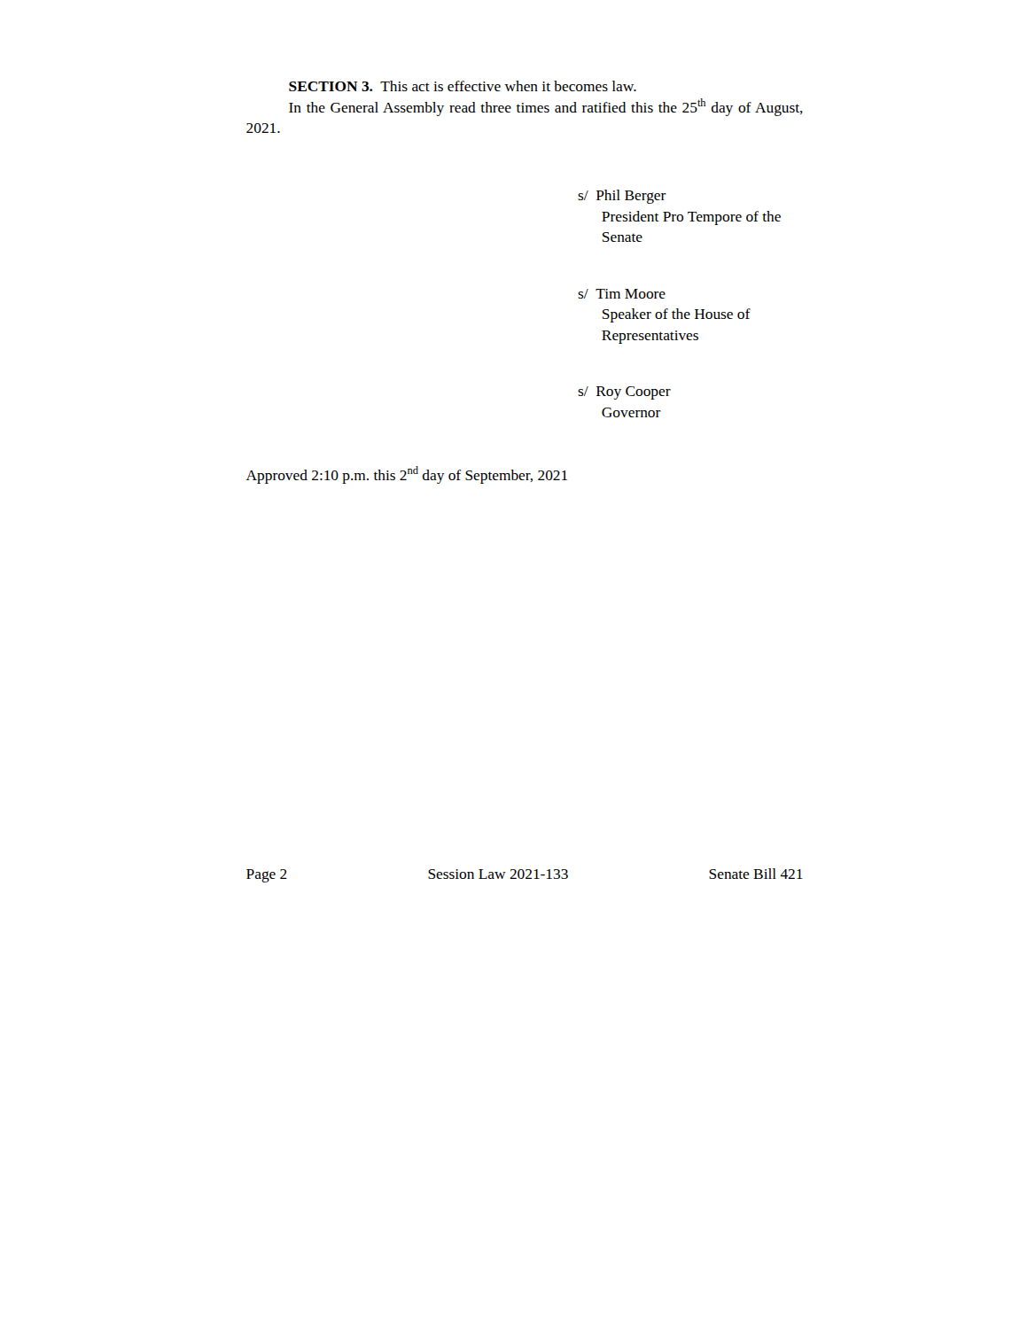SECTION 3. This act is effective when it becomes law.
In the General Assembly read three times and ratified this the 25th day of August, 2021.
s/ Phil Berger
President Pro Tempore of the Senate
s/ Tim Moore
Speaker of the House of Representatives
s/ Roy Cooper
Governor
Approved 2:10 p.m. this 2nd day of September, 2021
Page 2
Session Law 2021-133
Senate Bill 421